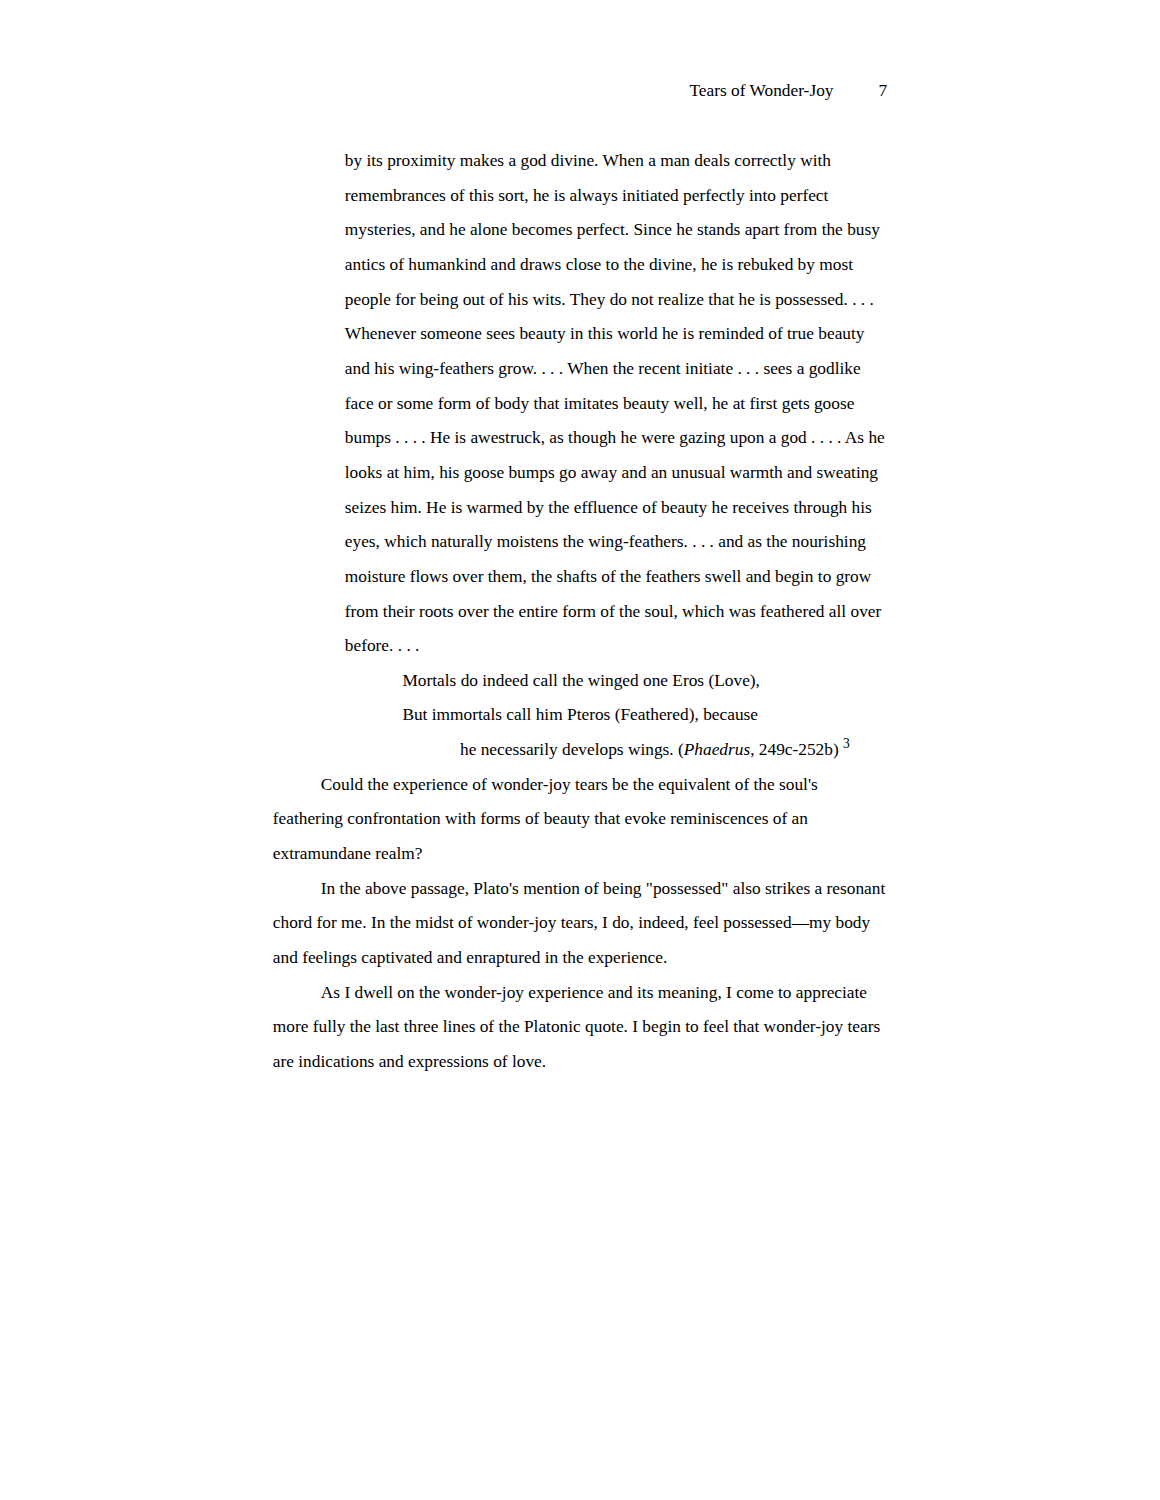Tears of Wonder-Joy7
by its proximity makes a god divine. When a man deals correctly with remembrances of this sort, he is always initiated perfectly into perfect mysteries, and he alone becomes perfect. Since he stands apart from the busy antics of humankind and draws close to the divine, he is rebuked by most people for being out of his wits. They do not realize that he is possessed. . . . Whenever someone sees beauty in this world he is reminded of true beauty and his wing-feathers grow. . . . When the recent initiate . . . sees a godlike face or some form of body that imitates beauty well, he at first gets goose bumps . . . . He is awestruck, as though he were gazing upon a god . . . . As he looks at him, his goose bumps go away and an unusual warmth and sweating seizes him. He is warmed by the effluence of beauty he receives through his eyes, which naturally moistens the wing-feathers. . . . and as the nourishing moisture flows over them, the shafts of the feathers swell and begin to grow from their roots over the entire form of the soul, which was feathered all over before. . . .
Mortals do indeed call the winged one Eros (Love),
But immortals call him Pteros (Feathered), because
he necessarily develops wings. (Phaedrus, 249c-252b) 3
Could the experience of wonder-joy tears be the equivalent of the soul's feathering confrontation with forms of beauty that evoke reminiscences of an extramundane realm?
In the above passage, Plato's mention of being "possessed" also strikes a resonant chord for me. In the midst of wonder-joy tears, I do, indeed, feel possessed—my body and feelings captivated and enraptured in the experience.
As I dwell on the wonder-joy experience and its meaning, I come to appreciate more fully the last three lines of the Platonic quote. I begin to feel that wonder-joy tears are indications and expressions of love.